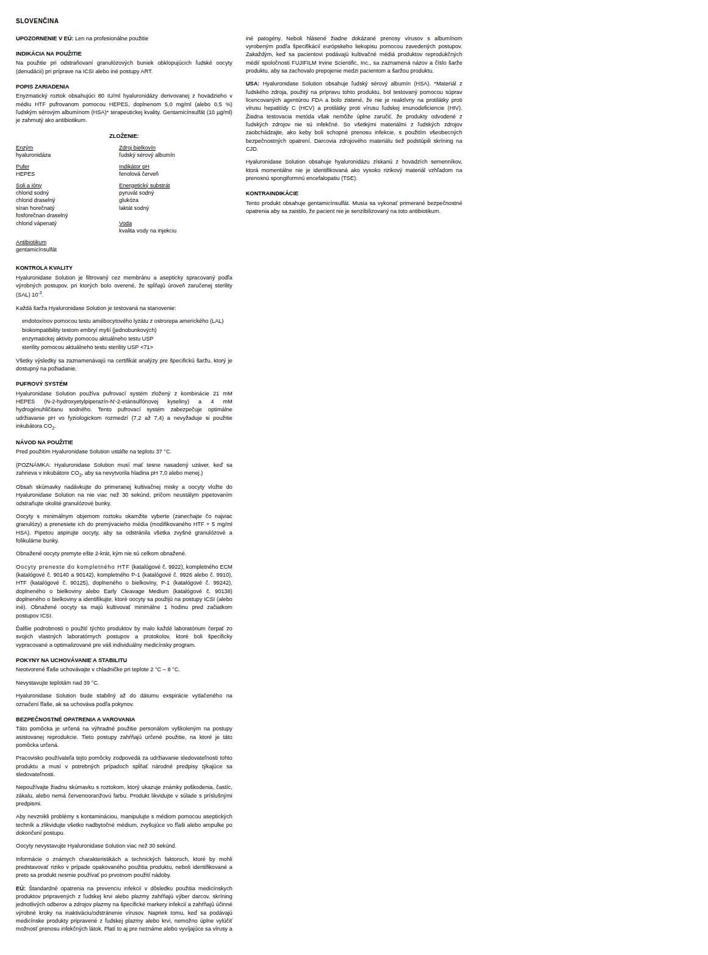SLOVENČINA
UPOZORNENIE V EÚ: Len na profesionálne použitie
Indikácia na použitie
Na použitie pri odstraňovaní granulózových buniek obklopujúcich ľudské oocyty (denudácii) pri príprave na ICSI alebo iné postupy ART.
Popis zariadenia
Enyzmatický roztok obsahujúci 80 IU/ml hyaluronidázy derivovanej z hovädzieho v médiu HTF pufrovanom pomocou HEPES, doplnenom 5,0 mg/ml (alebo 0,5 %) ľudským sérovým albumínom (HSA)* terapeutickej kvality. Gentamicínsulfát (10 µg/ml) je zahrnutý ako antibiotikum.
Zloženie:
| Enzým hyaluronidáza | Zdroj bielkovín ľudský sérový albumín |
| Pufer HEPES | Indikátor pH fenolová červeň |
| Soli a ióny chlorid sodný chlorid draselný síran horečnatý fosforečnan draselný chlorid vápenatý | Energetický substrát pyruvát sodný glukóza laktát sodný Voda kvalita vody na injekciu |
| Antibiotikum gentamicínsulfát |
Kontrola kvality
Hyaluronidase Solution je filtrovaný cez membránu a asepticky spracovaný podľa výrobných postupov, pri ktorých bolo overené, že spĺňajú úroveň zaručenej sterility (SAL) 10-3.
Každá šarža Hyaluronidase Solution je testovaná na stanovenie:
endotoxínov pomocou testu amébocytového lyzátu z ostrorepa amerického (LAL)
biokompatibility testom embryí myší (jednobunkových)
enzymatickej aktivity pomocou aktuálneho testu USP
sterility pomocou aktuálneho testu sterility USP <71>
Všetky výsledky sa zaznamenávajú na certifikát analýzy pre špecifickú šaržu, ktorý je dostupný na požiadanie.
Pufrový systém
Hyaluronidase Solution používa pufrovací systém zložený z kombinácie 21 mM HEPES (N-2-hydroxyetylpiperazín-N'-2-etánsulfónovej kyseliny) a 4 mM hydrogénuhličitanu sodného. Tento pufrovací systém zabezpečuje optimálne udržiavanie pH vo fyziologickom rozmedzí (7,2 až 7,4) a nevyžaduje si použitie inkubátora CO2.
Návod na použitie
Pred použitím Hyaluronidase Solution ustáľte na teplotu 37 °C.
(POZNÁMKA: Hyaluronidase Solution musí mať tesne nasadený uzáver, keď sa zahrieva v inkubátore CO2, aby sa nevytvorila hladina pH 7,0 alebo menej.)
Obsah skúmavky nadávkujte do primeranej kultivačnej misky a oocyty vložte do Hyaluronidase Solution na nie viac než 30 sekúnd, pričom neustálym pipetovaním odstraňujte okolité granulózové bunky.
Oocyty s minimálnym objemom roztoku okamžite vyberte (zanechajte čo najviac granulózy) a prenesiete ich do premývacieho média (modifikovaného HTF + 5 mg/ml HSA). Pipetou aspirujte oocyty, aby sa odstránila všetka zvyšné granulózové a folikulárne bunky.
Obnažené oocyty premyte ešte 2-krát, kým nie sú celkom obnažené.
Oocyty preneste do kompletného HTF (katalógové č. 9922), kompletného ECM (katalógové č. 90140 a 90142), kompletného P-1 (katalógové č. 9926 alebo č. 9910), HTF (katalógové č. 90125), doplneného o bielkoviny, P-1 (katalógové č. 99242), doplneného o bielkoviny alebo Early Cleavage Medium (katalógové č. 90138) doplneného o bielkoviny a identifikujte, ktoré oocyty sa použijú na postupy ICSI (alebo iné). Obnažené oocyty sa majú kultivovať minimálne 1 hodinu pred začiatkom postupov ICSI.
Ďalšie podrobnosti o použití týchto produktov by malo každé laboratórium čerpať zo svojich vlastných laboratórnych postupov a protokolov, ktoré boli špecificky vypracované a optimalizované pre váš individuálny medicínsky program.
Pokyny na uchovávanie a stabilitu
Neotvorené fľaše uchovávajte v chladničke pri teplote 2 °C – 8 °C.
Nevystavujte teplotám nad 39 °C.
Hyaluronidase Solution bude stabilný až do dátumu exspirácie vytlačeného na označení fľaše, ak sa uchováva podľa pokynov.
Bezpečnostné opatrenia a varovania
Táto pomôcka je určená na výhradné použitie personálom vyškoleným na postupy asistovanej reprodukcie. Tieto postupy zahŕňajú určené použitie, na ktoré je táto pomôcka určená.
Pracovisko používateľa tejto pomôcky zodpovedá za udržiavanie sledovateľnosti tohto produktu a musí v potrebných prípadoch spĺňať národné predpisy týkajúce sa sledovateľnosti.
Nepoužívajte žiadnu skúmavku s roztokom, ktorý ukazuje známky poškodenia, častíc, zákalu, alebo nemá červenooranžovú farbu. Produkt likvidujte v súlade s príslušnými predpismi.
Aby nevznikli problémy s kontamináciou, manipulujte s médiom pomocou aseptických techník a zlikvidujte všetko nadbytočné médium, zvyšujúce vo fľaši alebo ampulke po dokončení postupu.
Oocyty nevystavujte Hyaluronidase Solution viac než 30 sekúnd.
Informácie o známych charakteristikách a technických faktoroch, ktoré by mohli predstavovať riziko v prípade opakovaného použitia produktu, neboli identifikované a preto sa produkt nesmie používať po prvotnom použití nádoby.
EÚ: Štandardné opatrenia na prevenciu infekcií v dôsledku použitia medicínskych produktov pripravených z ľudskej krvi alebo plazmy zahŕňajú výber darcov, skríning jednotlivých odberov a zdrojov plazmy na špecifické markery infekcií a zahŕňajú účinné výrobné kroky na inaktiváciu/odstránenie vírusov. Napriek tomu, keď sa podávajú medicínske produkty pripravené z ľudskej plazmy alebo krvi, nemožno úplne vylúčiť možnosť prenosu infekčných látok. Platí to aj pre neznáme alebo vyvíjajúce sa vírusy a iné patogény. Neboli hlásené žiadne dokázané prenosy vírusov s albumínom vyrobeným podľa špecifikácií európskeho liekopisu pomocou zavedených postupov. Zakaždým, keď sa pacientovi podávajú kultivačné médiá produktov reprodukčných médií spoločnosti FUJIFILM Irvine Scientific, Inc., sa zaznamená názov a číslo šarže produktu, aby sa zachovalo prepojenie medzi pacientom a šaržou produktu.
USA: Hyaluronidase Solution obsahuje ľudský sérový albumín (HSA). *Materiál z ľudského zdroja, použitý na prípravu tohto produktu, bol testovaný pomocou súprav licencovaných agentúrou FDA a bolo zistené, že nie je reaktívny na protilátky proti vírusu hepatitídy C (HCV) a protilátky proti vírusu ľudskej imunodeficiencie (HIV). Žiadna testovacia metóda však nemôže úplne zaručiť, že produkty odvodené z ľudských zdrojov nie sú infekčné. So všetkými materiálmi z ľudských zdrojov zaobchádzajte, ako keby boli schopné prenosu infekcie, s použitím všeobecných bezpečnostných opatrení. Darcovia zdrojového materiálu tiež podstúpili skríning na CJD.
Hyaluronidase Solution obsahuje hyaluronidázu získanú z hovädzích semenníkov, ktorá momentálne nie je identifikovaná ako vysoko rizikový materiál vzhľadom na prenosnú spongiformnú encefalopatiu (TSE).
Kontraindikácie
Tento produkt obsahuje gentamicínsulfát. Musia sa vykonať primerané bezpečnostné opatrenia aby sa zaistilo, že pacient nie je senzibilizovaný na toto antibiotikum.